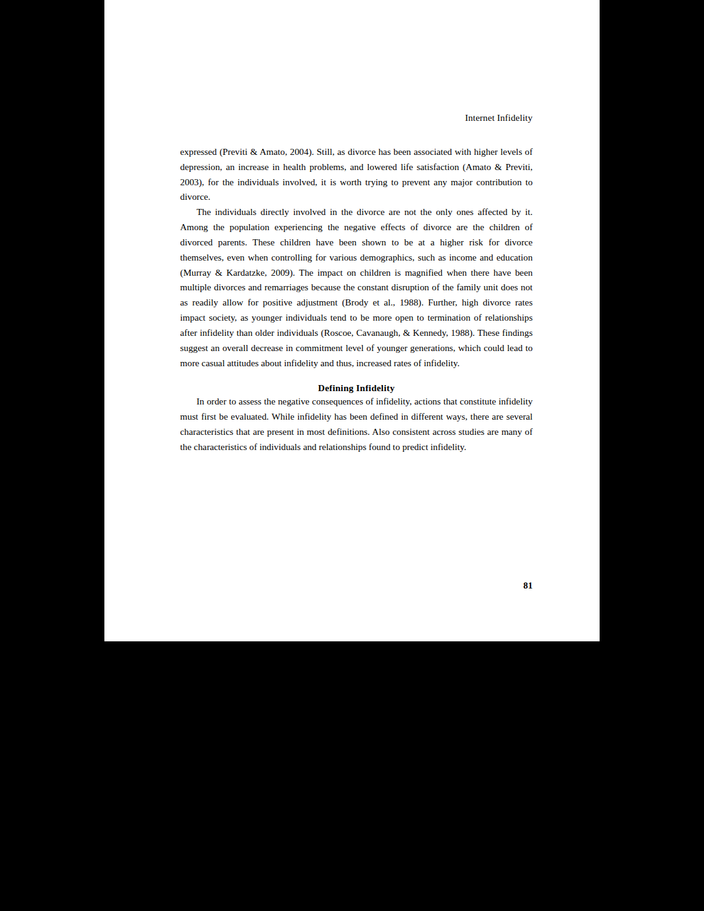Internet Infidelity
expressed (Previti & Amato, 2004). Still, as divorce has been associated with higher levels of depression, an increase in health problems, and lowered life satisfaction (Amato & Previti, 2003), for the individuals involved, it is worth trying to prevent any major contribution to divorce.
The individuals directly involved in the divorce are not the only ones affected by it. Among the population experiencing the negative effects of divorce are the children of divorced parents. These children have been shown to be at a higher risk for divorce themselves, even when controlling for various demographics, such as income and education (Murray & Kardatzke, 2009). The impact on children is magnified when there have been multiple divorces and remarriages because the constant disruption of the family unit does not as readily allow for positive adjustment (Brody et al., 1988). Further, high divorce rates impact society, as younger individuals tend to be more open to termination of relationships after infidelity than older individuals (Roscoe, Cavanaugh, & Kennedy, 1988). These findings suggest an overall decrease in commitment level of younger generations, which could lead to more casual attitudes about infidelity and thus, increased rates of infidelity.
Defining Infidelity
In order to assess the negative consequences of infidelity, actions that constitute infidelity must first be evaluated. While infidelity has been defined in different ways, there are several characteristics that are present in most definitions. Also consistent across studies are many of the characteristics of individuals and relationships found to predict infidelity.
81
scholarsarchive.byu.edu/intuition/vol10/iss2/7